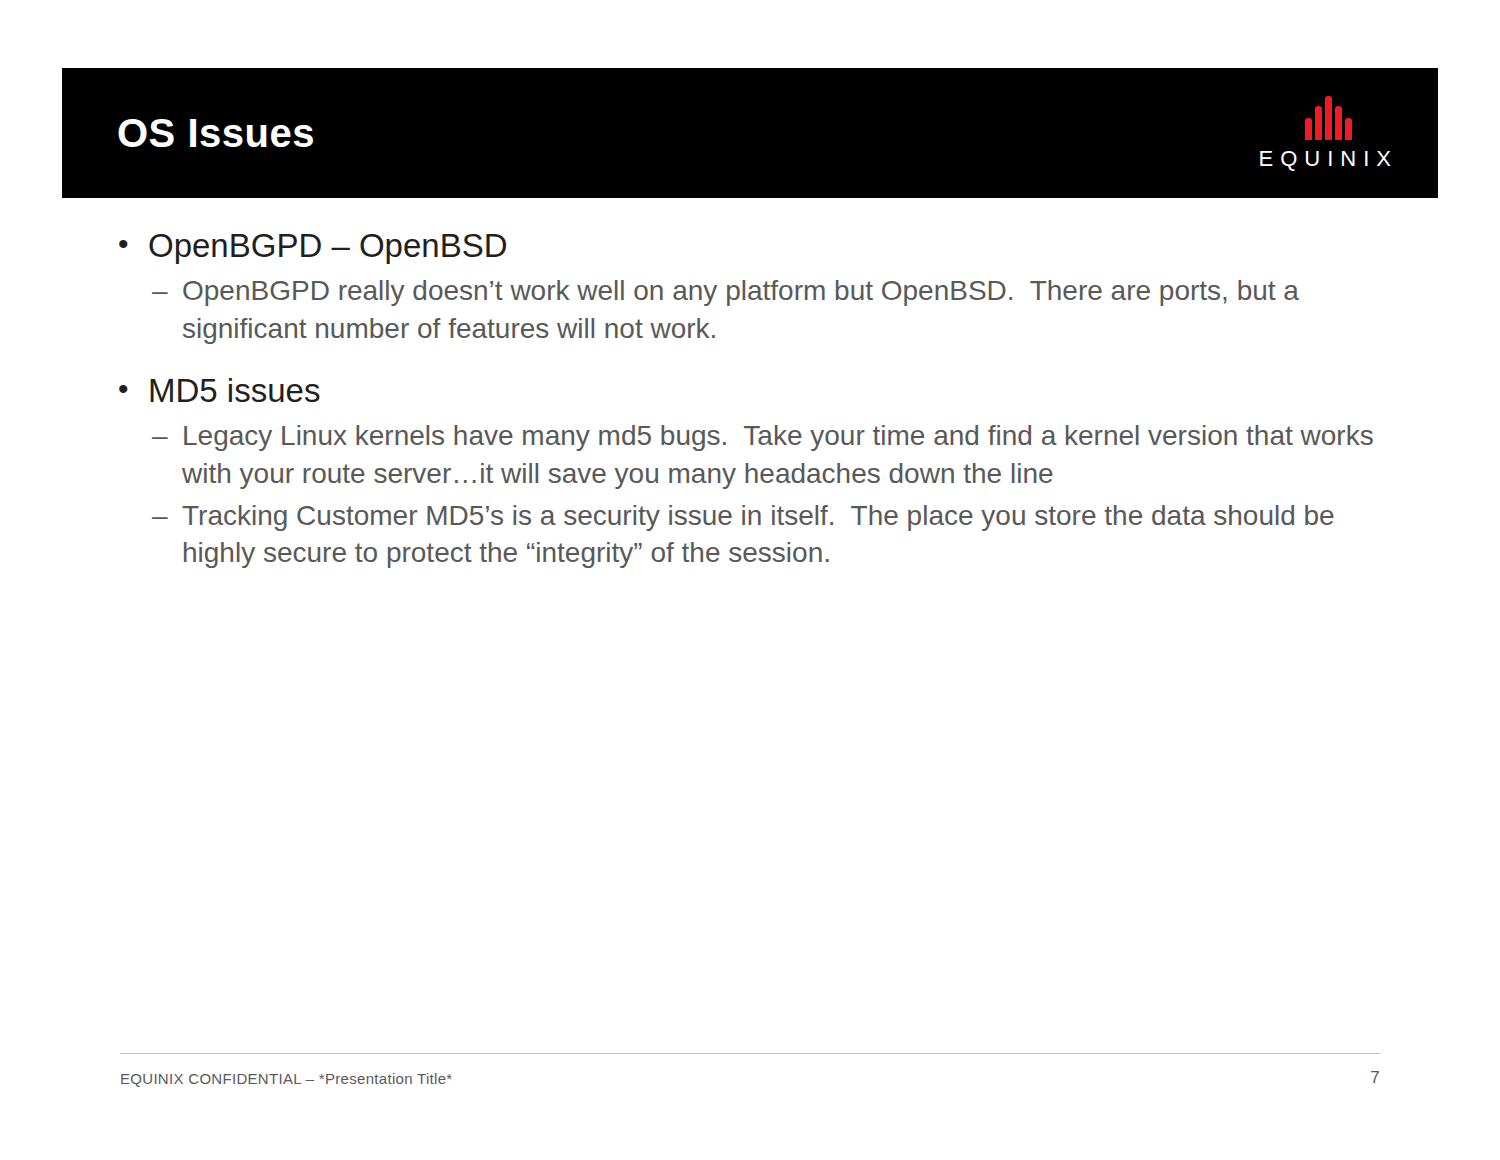OS Issues
EQUINIX
OpenBGPD – OpenBSD
OpenBGPD really doesn’t work well on any platform but OpenBSD. There are ports, but a significant number of features will not work.
MD5 issues
Legacy Linux kernels have many md5 bugs. Take your time and find a kernel version that works with your route server…it will save you many headaches down the line
Tracking Customer MD5’s is a security issue in itself. The place you store the data should be highly secure to protect the “integrity” of the session.
EQUINIX CONFIDENTIAL – *Presentation Title*
7